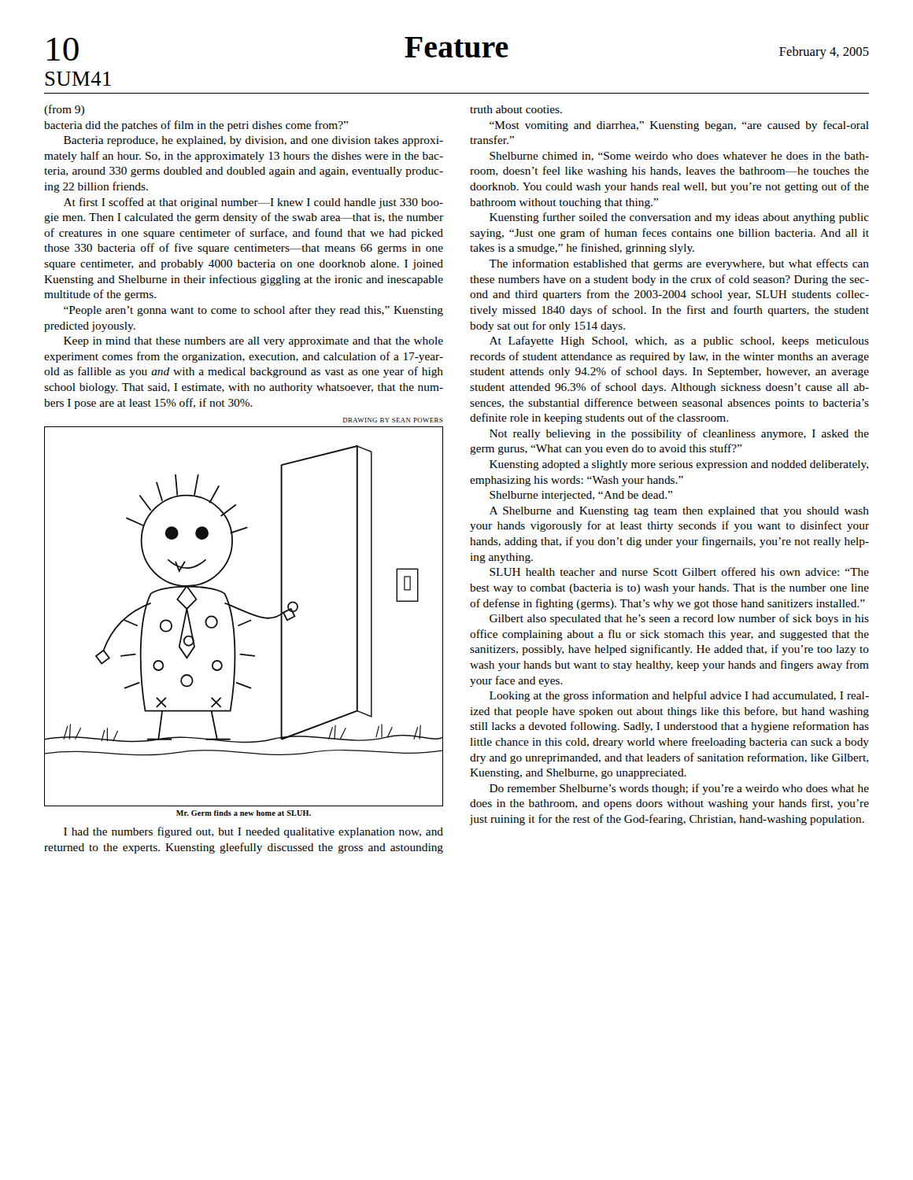10 Feature February 4, 2005
SUM41
(from 9)
bacteria did the patches of film in the petri dishes come from?”
Bacteria reproduce, he explained, by division, and one division takes approximately half an hour. So, in the approximately 13 hours the dishes were in the bacteria, around 330 germs doubled and doubled again and again, eventually producing 22 billion friends.
At first I scoffed at that original number—I knew I could handle just 330 boogie men. Then I calculated the germ density of the swab area—that is, the number of creatures in one square centimeter of surface, and found that we had picked those 330 bacteria off of five square centimeters—that means 66 germs in one square centimeter, and probably 4000 bacteria on one doorknob alone. I joined Kuensting and Shelburne in their infectious giggling at the ironic and inescapable multitude of the germs.
“People aren’t gonna want to come to school after they read this,” Kuensting predicted joyously.
Keep in mind that these numbers are all very approximate and that the whole experiment comes from the organization, execution, and calculation of a 17-year-old as fallible as you and with a medical background as vast as one year of high school biology. That said, I estimate, with no authority whatsoever, that the numbers I pose are at least 15% off, if not 30%.
Drawing by Sean Powers
Mr. Germ finds a new home at SLUH.
I had the numbers figured out, but I needed qualitative explanation now, and returned to the experts. Kuensting gleefully discussed the gross and astounding truth about cooties.
“Most vomiting and diarrhea,” Kuensting began, “are caused by fecal-oral transfer.”
Shelburne chimed in, “Some weirdo who does whatever he does in the bathroom, doesn’t feel like washing his hands, leaves the bathroom—he touches the doorknob. You could wash your hands real well, but you’re not getting out of the bathroom without touching that thing.”
Kuensting further soiled the conversation and my ideas about anything public saying, “Just one gram of human feces contains one billion bacteria. And all it takes is a smudge,” he finished, grinning slyly.
The information established that germs are everywhere, but what effects can these numbers have on a student body in the crux of cold season? During the second and third quarters from the 2003-2004 school year, SLUH students collectively missed 1840 days of school. In the first and fourth quarters, the student body sat out for only 1514 days.
At Lafayette High School, which, as a public school, keeps meticulous records of student attendance as required by law, in the winter months an average student attends only 94.2% of school days. In September, however, an average student attended 96.3% of school days. Although sickness doesn’t cause all absences, the substantial difference between seasonal absences points to bacteria’s definite role in keeping students out of the classroom.
Not really believing in the possibility of cleanliness anymore, I asked the germ gurus, “What can you even do to avoid this stuff?”
Kuensting adopted a slightly more serious expression and nodded deliberately, emphasizing his words: “Wash your hands.”
Shelburne interjected, “And be dead.”
A Shelburne and Kuensting tag team then explained that you should wash your hands vigorously for at least thirty seconds if you want to disinfect your hands, adding that, if you don’t dig under your fingernails, you’re not really helping anything.
SLUH health teacher and nurse Scott Gilbert offered his own advice: “The best way to combat (bacteria is to) wash your hands. That is the number one line of defense in fighting (germs). That’s why we got those hand sanitizers installed.”
Gilbert also speculated that he’s seen a record low number of sick boys in his office complaining about a flu or sick stomach this year, and suggested that the sanitizers, possibly, have helped significantly. He added that, if you’re too lazy to wash your hands but want to stay healthy, keep your hands and fingers away from your face and eyes.
Looking at the gross information and helpful advice I had accumulated, I realized that people have spoken out about things like this before, but hand washing still lacks a devoted following. Sadly, I understood that a hygiene reformation has little chance in this cold, dreary world where freeloading bacteria can suck a body dry and go unreprimanded, and that leaders of sanitation reformation, like Gilbert, Kuensting, and Shelburne, go unappreciated.
Do remember Shelburne’s words though; if you’re a weirdo who does what he does in the bathroom, and opens doors without washing your hands first, you’re just ruining it for the rest of the God-fearing, Christian, hand-washing population.